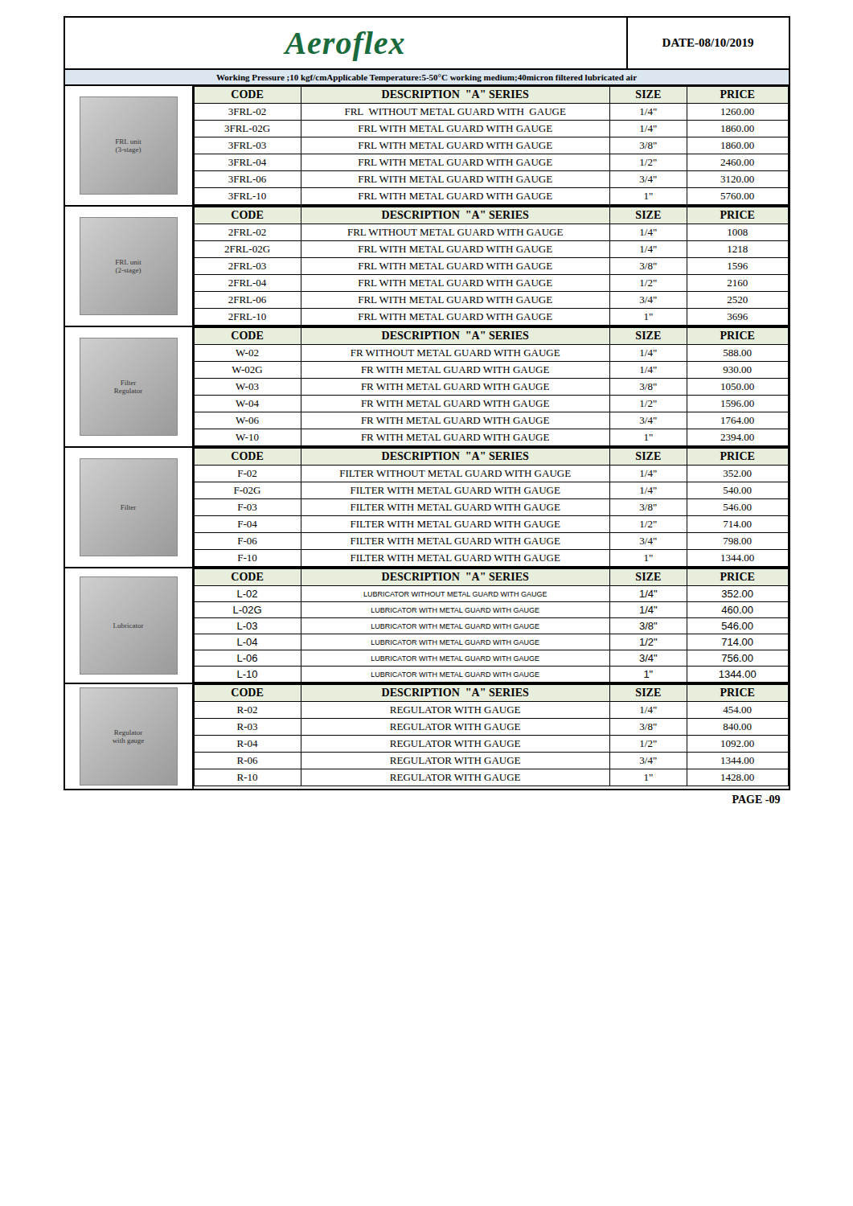Aeroflex
DATE-08/10/2019
Working Pressure ;10 kgf/cmApplicable Temperature:5-50°C working medium;40micron filtered lubricated air
FRL unit
(3-stage)
| CODE | DESCRIPTION "A" SERIES | SIZE | PRICE |
| --- | --- | --- | --- |
| 3FRL-02 | FRL WITHOUT METAL GUARD WITH GAUGE | 1/4" | 1260.00 |
| 3FRL-02G | FRL WITH METAL GUARD WITH GAUGE | 1/4" | 1860.00 |
| 3FRL-03 | FRL WITH METAL GUARD WITH GAUGE | 3/8" | 1860.00 |
| 3FRL-04 | FRL WITH METAL GUARD WITH GAUGE | 1/2" | 2460.00 |
| 3FRL-06 | FRL WITH METAL GUARD WITH GAUGE | 3/4" | 3120.00 |
| 3FRL-10 | FRL WITH METAL GUARD WITH GAUGE | 1" | 5760.00 |
FRL unit
(2-stage)
| CODE | DESCRIPTION "A" SERIES | SIZE | PRICE |
| --- | --- | --- | --- |
| 2FRL-02 | FRL WITHOUT METAL GUARD WITH GAUGE | 1/4" | 1008 |
| 2FRL-02G | FRL WITH METAL GUARD WITH GAUGE | 1/4" | 1218 |
| 2FRL-03 | FRL WITH METAL GUARD WITH GAUGE | 3/8" | 1596 |
| 2FRL-04 | FRL WITH METAL GUARD WITH GAUGE | 1/2" | 2160 |
| 2FRL-06 | FRL WITH METAL GUARD WITH GAUGE | 3/4" | 2520 |
| 2FRL-10 | FRL WITH METAL GUARD WITH GAUGE | 1" | 3696 |
Filter
Regulator
| CODE | DESCRIPTION "A" SERIES | SIZE | PRICE |
| --- | --- | --- | --- |
| W-02 | FR WITHOUT METAL GUARD WITH GAUGE | 1/4" | 588.00 |
| W-02G | FR WITH METAL GUARD WITH GAUGE | 1/4" | 930.00 |
| W-03 | FR WITH METAL GUARD WITH GAUGE | 3/8" | 1050.00 |
| W-04 | FR WITH METAL GUARD WITH GAUGE | 1/2" | 1596.00 |
| W-06 | FR WITH METAL GUARD WITH GAUGE | 3/4" | 1764.00 |
| W-10 | FR WITH METAL GUARD WITH GAUGE | 1" | 2394.00 |
Filter
| CODE | DESCRIPTION "A" SERIES | SIZE | PRICE |
| --- | --- | --- | --- |
| F-02 | FILTER WITHOUT METAL GUARD WITH GAUGE | 1/4" | 352.00 |
| F-02G | FILTER WITH METAL GUARD WITH GAUGE | 1/4" | 540.00 |
| F-03 | FILTER WITH METAL GUARD WITH GAUGE | 3/8" | 546.00 |
| F-04 | FILTER WITH METAL GUARD WITH GAUGE | 1/2" | 714.00 |
| F-06 | FILTER WITH METAL GUARD WITH GAUGE | 3/4" | 798.00 |
| F-10 | FILTER WITH METAL GUARD WITH GAUGE | 1" | 1344.00 |
Lubricator
| CODE | DESCRIPTION "A" SERIES | SIZE | PRICE |
| --- | --- | --- | --- |
| L-02 | LUBRICATOR WITHOUT METAL GUARD WITH GAUGE | 1/4" | 352.00 |
| L-02G | LUBRICATOR WITH METAL GUARD WITH GAUGE | 1/4" | 460.00 |
| L-03 | LUBRICATOR WITH METAL GUARD WITH GAUGE | 3/8" | 546.00 |
| L-04 | LUBRICATOR WITH METAL GUARD WITH GAUGE | 1/2" | 714.00 |
| L-06 | LUBRICATOR WITH METAL GUARD WITH GAUGE | 3/4" | 756.00 |
| L-10 | LUBRICATOR WITH METAL GUARD WITH GAUGE | 1" | 1344.00 |
Regulator
with gauge
| CODE | DESCRIPTION "A" SERIES | SIZE | PRICE |
| --- | --- | --- | --- |
| R-02 | REGULATOR WITH GAUGE | 1/4" | 454.00 |
| R-03 | REGULATOR WITH GAUGE | 3/8" | 840.00 |
| R-04 | REGULATOR WITH GAUGE | 1/2" | 1092.00 |
| R-06 | REGULATOR WITH GAUGE | 3/4" | 1344.00 |
| R-10 | REGULATOR WITH GAUGE | 1" | 1428.00 |
PAGE -09